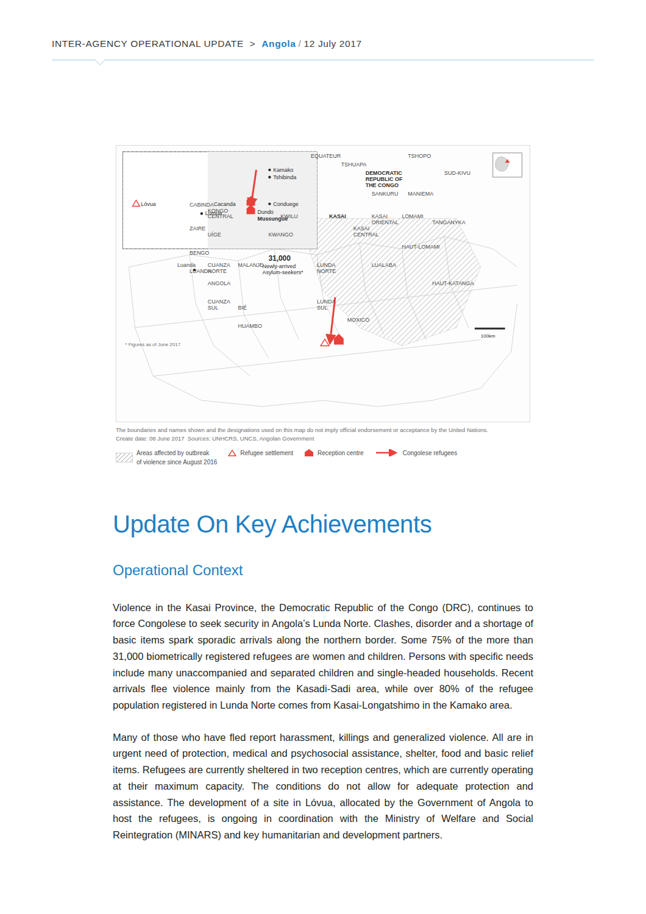INTER-AGENCY OPERATIONAL UPDATE > Angola/12 July 2017
Kamako Tshibinda Conduege Cacanda Dundo Mussungue Lumua Lóvua EQUATEUR TSHUAPA TSHOPO DEMOCRATIC REPUBLIC OF THE CONGO SANKURU MANIEMA SUD-KIVU KASAI KASAI ORIENTAL LOMAMI KASAI CENTRAL TANGANYKA KWILU KWANGO KONGO CENTRAL CABINDA UÍGE ZAIRE BENGO CUANZA NORTE MALANJE LUANDA ANGOLA CUANZA SUL BIÉ HUAMBO LUNDA NORTE LUNDA SUL MOXICO LUALABA HAUT-LOMAMI HAUT-KATANGA 31,000 Newly-arrived Asylum-seekers* Luanda 100km * Figures as of June 2017
The boundaries and names shown and the designations used on this map do not imply official endorsement or acceptance by the United Nations.
Create date: 08 June 2017 Sources: UNHCRS, UNCS, Angolan Government
Areas affected by outbreak
of violence since August 2016
Refugee settlement
Reception centre
Congolese refugees
Update On Key Achievements
Operational Context
Violence in the Kasai Province, the Democratic Republic of the Congo (DRC), continues to force Congolese to seek security in Angola’s Lunda Norte. Clashes, disorder and a shortage of basic items spark sporadic arrivals along the northern border. Some 75% of the more than 31,000 biometrically registered refugees are women and children. Persons with specific needs include many unaccompanied and separated children and single-headed households. Recent arrivals flee violence mainly from the Kasadi-Sadi area, while over 80% of the refugee population registered in Lunda Norte comes from Kasai-Longatshimo in the Kamako area.
Many of those who have fled report harassment, killings and generalized violence. All are in urgent need of protection, medical and psychosocial assistance, shelter, food and basic relief items. Refugees are currently sheltered in two reception centres, which are currently operating at their maximum capacity. The conditions do not allow for adequate protection and assistance. The development of a site in Lóvua, allocated by the Government of Angola to host the refugees, is ongoing in coordination with the Ministry of Welfare and Social Reintegration (MINARS) and key humanitarian and development partners.